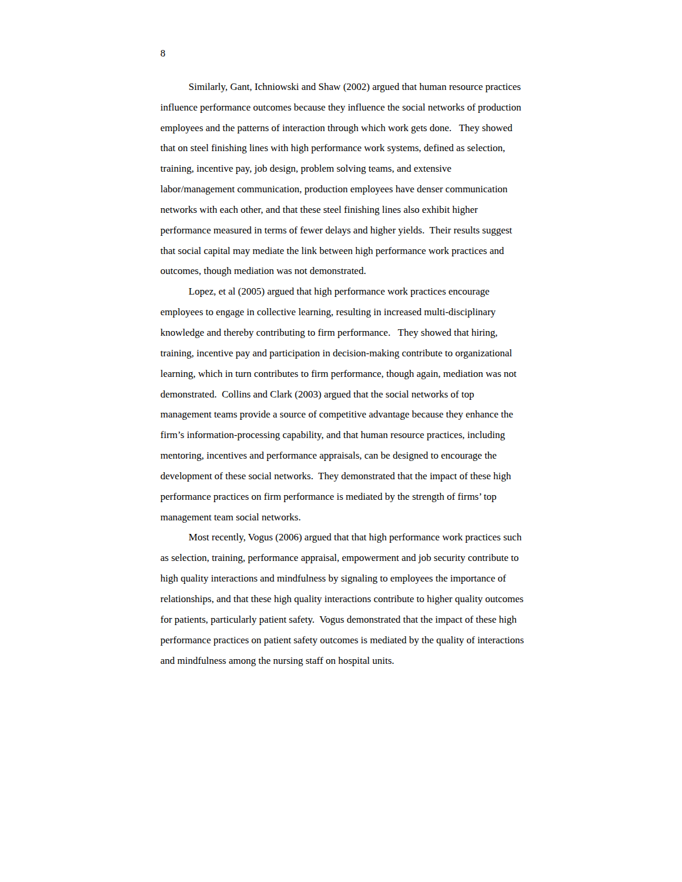8
Similarly, Gant, Ichniowski and Shaw (2002) argued that human resource practices influence performance outcomes because they influence the social networks of production employees and the patterns of interaction through which work gets done. They showed that on steel finishing lines with high performance work systems, defined as selection, training, incentive pay, job design, problem solving teams, and extensive labor/management communication, production employees have denser communication networks with each other, and that these steel finishing lines also exhibit higher performance measured in terms of fewer delays and higher yields. Their results suggest that social capital may mediate the link between high performance work practices and outcomes, though mediation was not demonstrated.
Lopez, et al (2005) argued that high performance work practices encourage employees to engage in collective learning, resulting in increased multi-disciplinary knowledge and thereby contributing to firm performance. They showed that hiring, training, incentive pay and participation in decision-making contribute to organizational learning, which in turn contributes to firm performance, though again, mediation was not demonstrated. Collins and Clark (2003) argued that the social networks of top management teams provide a source of competitive advantage because they enhance the firm’s information-processing capability, and that human resource practices, including mentoring, incentives and performance appraisals, can be designed to encourage the development of these social networks. They demonstrated that the impact of these high performance practices on firm performance is mediated by the strength of firms’ top management team social networks.
Most recently, Vogus (2006) argued that that high performance work practices such as selection, training, performance appraisal, empowerment and job security contribute to high quality interactions and mindfulness by signaling to employees the importance of relationships, and that these high quality interactions contribute to higher quality outcomes for patients, particularly patient safety. Vogus demonstrated that the impact of these high performance practices on patient safety outcomes is mediated by the quality of interactions and mindfulness among the nursing staff on hospital units.